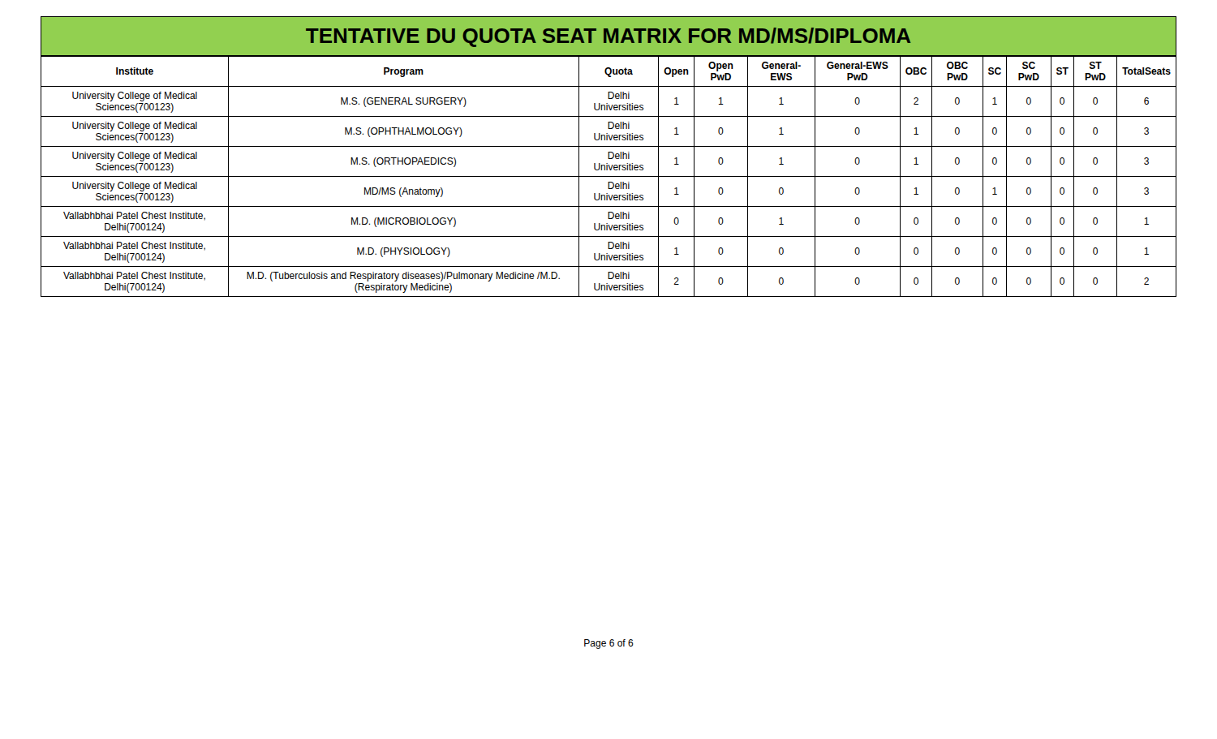TENTATIVE DU QUOTA SEAT MATRIX FOR MD/MS/DIPLOMA
| Institute | Program | Quota | Open | Open PwD | General-EWS | General-EWS PwD | OBC | OBC PwD | SC | SC PwD | ST | ST PwD | TotalSeats |
| --- | --- | --- | --- | --- | --- | --- | --- | --- | --- | --- | --- | --- | --- |
| University College of Medical Sciences(700123) | M.S. (GENERAL SURGERY) | Delhi Universities | 1 | 1 | 1 | 0 | 2 | 0 | 1 | 0 | 0 | 0 | 6 |
| University College of Medical Sciences(700123) | M.S. (OPHTHALMOLOGY) | Delhi Universities | 1 | 0 | 1 | 0 | 1 | 0 | 0 | 0 | 0 | 0 | 3 |
| University College of Medical Sciences(700123) | M.S. (ORTHOPAEDICS) | Delhi Universities | 1 | 0 | 1 | 0 | 1 | 0 | 0 | 0 | 0 | 0 | 3 |
| University College of Medical Sciences(700123) | MD/MS (Anatomy) | Delhi Universities | 1 | 0 | 0 | 0 | 1 | 0 | 1 | 0 | 0 | 0 | 3 |
| Vallabhbhai Patel Chest Institute, Delhi(700124) | M.D. (MICROBIOLOGY) | Delhi Universities | 0 | 0 | 1 | 0 | 0 | 0 | 0 | 0 | 0 | 0 | 1 |
| Vallabhbhai Patel Chest Institute, Delhi(700124) | M.D. (PHYSIOLOGY) | Delhi Universities | 1 | 0 | 0 | 0 | 0 | 0 | 0 | 0 | 0 | 0 | 1 |
| Vallabhbhai Patel Chest Institute, Delhi(700124) | M.D. (Tuberculosis and Respiratory diseases)/Pulmonary Medicine /M.D. (Respiratory Medicine) | Delhi Universities | 2 | 0 | 0 | 0 | 0 | 0 | 0 | 0 | 0 | 0 | 2 |
Page 6 of 6